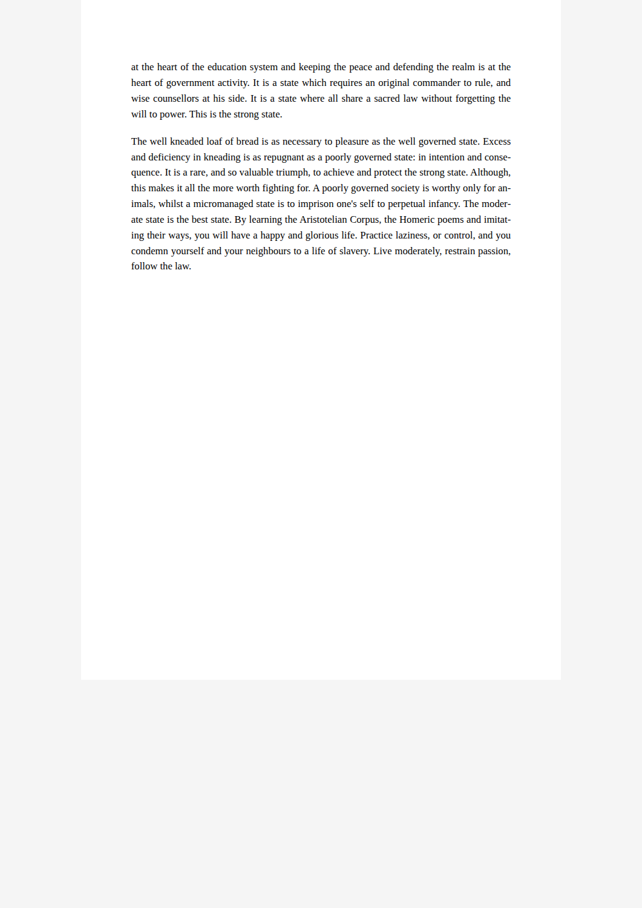at the heart of the education system and keeping the peace and defending the realm is at the heart of government activity. It is a state which requires an original commander to rule, and wise counsellors at his side. It is a state where all share a sacred law without forgetting the will to power. This is the strong state.
The well kneaded loaf of bread is as necessary to pleasure as the well governed state. Excess and deficiency in kneading is as repugnant as a poorly governed state: in intention and consequence. It is a rare, and so valuable triumph, to achieve and protect the strong state. Although, this makes it all the more worth fighting for. A poorly governed society is worthy only for animals, whilst a micromanaged state is to imprison one's self to perpetual infancy. The moderate state is the best state. By learning the Aristotelian Corpus, the Homeric poems and imitating their ways, you will have a happy and glorious life. Practice laziness, or control, and you condemn yourself and your neighbours to a life of slavery. Live moderately, restrain passion, follow the law.